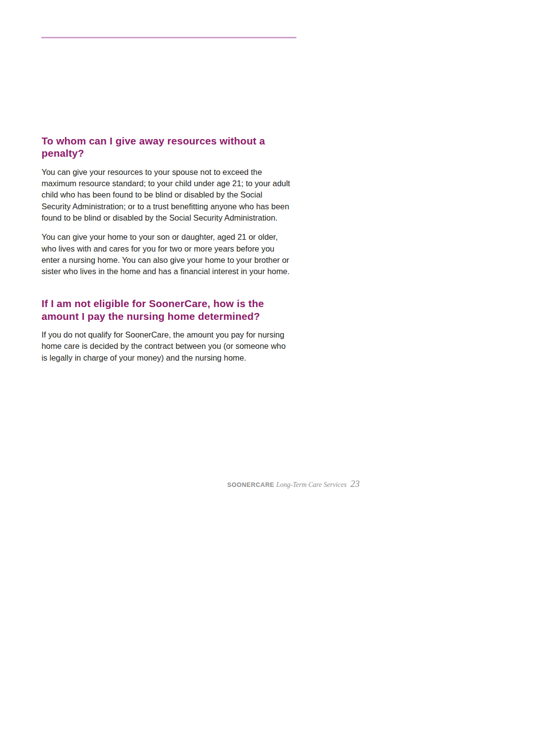To whom can I give away resources without a penalty?
You can give your resources to your spouse not to exceed the maximum resource standard; to your child under age 21; to your adult child who has been found to be blind or disabled by the Social Security Administration; or to a trust benefitting anyone who has been found to be blind or disabled by the Social Security Administration.
You can give your home to your son or daughter, aged 21 or older, who lives with and cares for you for two or more years before you enter a nursing home. You can also give your home to your brother or sister who lives in the home and has a financial interest in your home.
If I am not eligible for SoonerCare, how is the amount I pay the nursing home determined?
If you do not qualify for SoonerCare, the amount you pay for nursing home care is decided by the contract between you (or someone who is legally in charge of your money) and the nursing home.
SOONERCARE Long-Term Care Services 23